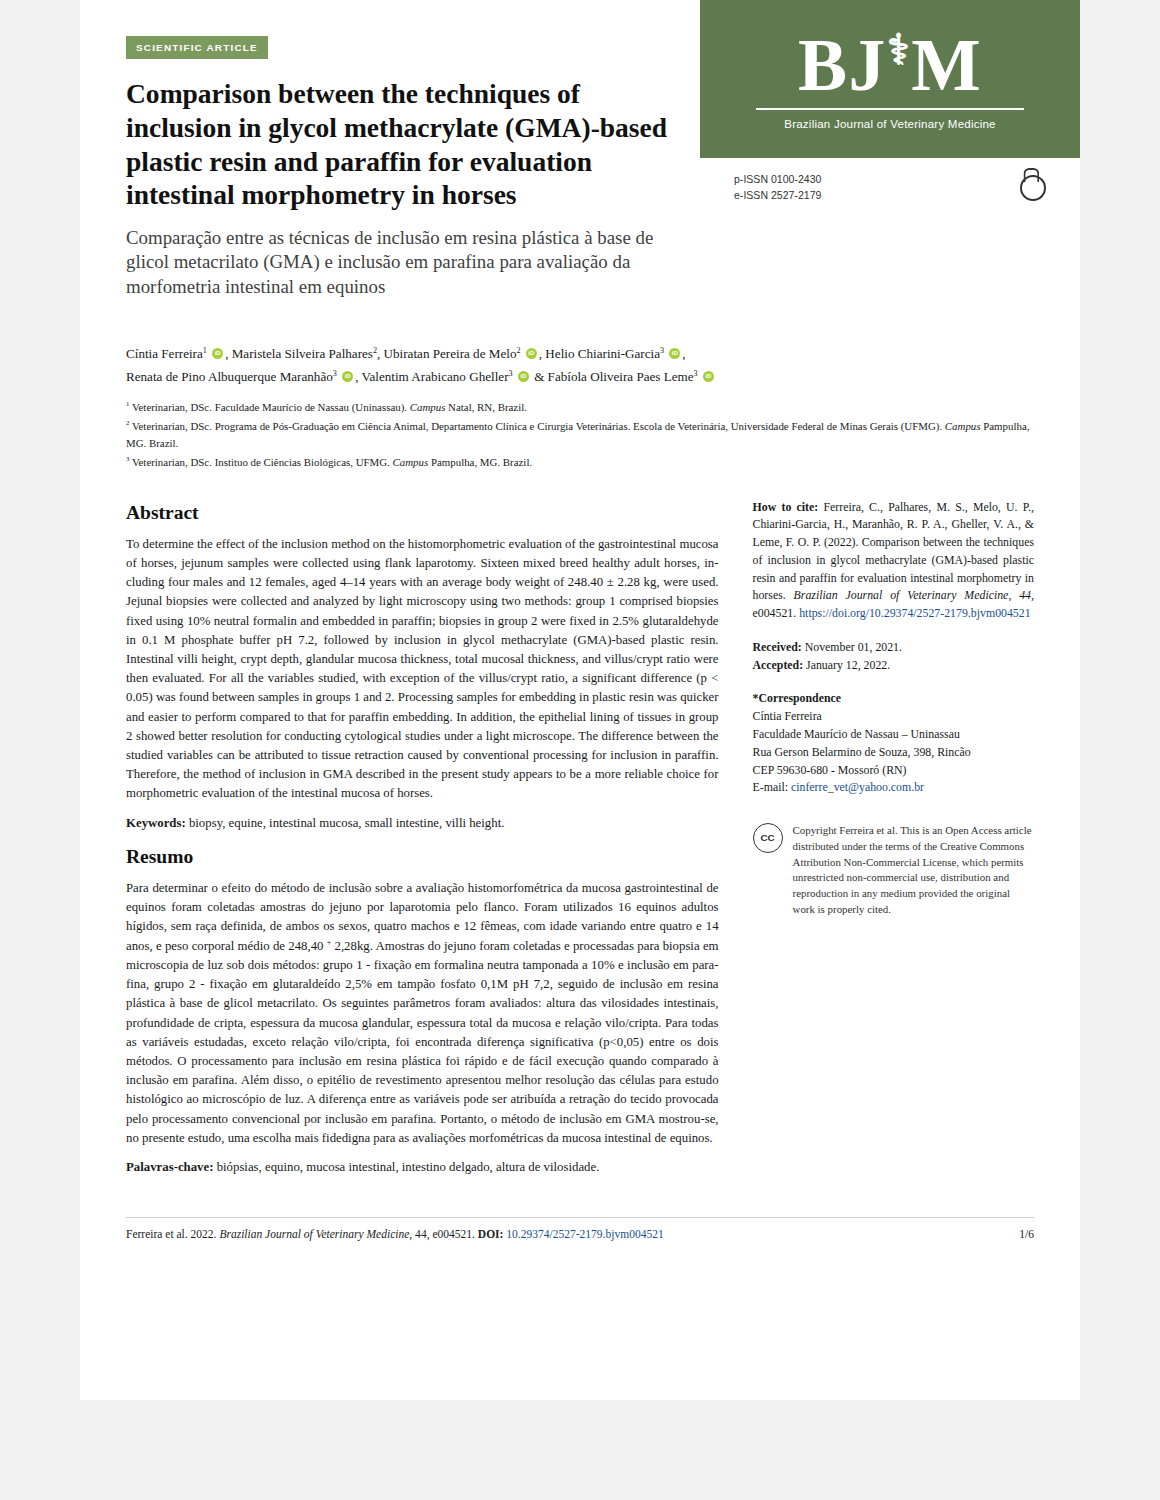Scientific Article
Comparison between the techniques of inclusion in glycol methacrylate (GMA)-based plastic resin and paraffin for evaluation intestinal morphometry in horses
Comparação entre as técnicas de inclusão em resina plástica à base de glicol metacrilato (GMA) e inclusão em parafina para avaliação da morfometria intestinal em equinos
BJ⚕M
Brazilian Journal of Veterinary Medicine
p-ISSN 0100-2430
e-ISSN 2527-2179
Cíntia Ferreira1 , Maristela Silveira Palhares2, Ubiratan Pereira de Melo2 , Helio Chiarini-Garcia3 ,
Renata de Pino Albuquerque Maranhão3 , Valentim Arabicano Gheller3 & Fabíola Oliveira Paes Leme3
1 Veterinarian, DSc. Faculdade Maurício de Nassau (Uninassau). Campus Natal, RN, Brazil.
2 Veterinarian, DSc. Programa de Pós-Graduação em Ciência Animal, Departamento Clínica e Cirurgia Veterinárias. Escola de Veterinária, Universidade Federal de Minas Gerais (UFMG). Campus Pampulha, MG. Brazil.
3 Veterinarian, DSc. Instituo de Ciências Biológicas, UFMG. Campus Pampulha, MG. Brazil.
Abstract
To determine the effect of the inclusion method on the histomorphometric evaluation of the gastrointestinal mucosa of horses, jejunum samples were collected using flank laparotomy. Sixteen mixed breed healthy adult horses, including four males and 12 females, aged 4–14 years with an average body weight of 248.40 ± 2.28 kg, were used. Jejunal biopsies were collected and analyzed by light microscopy using two methods: group 1 comprised biopsies fixed using 10% neutral formalin and embedded in paraffin; biopsies in group 2 were fixed in 2.5% glutaraldehyde in 0.1 M phosphate buffer pH 7.2, followed by inclusion in glycol methacrylate (GMA)-based plastic resin. Intestinal villi height, crypt depth, glandular mucosa thickness, total mucosal thickness, and villus/crypt ratio were then evaluated. For all the variables studied, with exception of the villus/crypt ratio, a significant difference (p < 0.05) was found between samples in groups 1 and 2. Processing samples for embedding in plastic resin was quicker and easier to perform compared to that for paraffin embedding. In addition, the epithelial lining of tissues in group 2 showed better resolution for conducting cytological studies under a light microscope. The difference between the studied variables can be attributed to tissue retraction caused by conventional processing for inclusion in paraffin. Therefore, the method of inclusion in GMA described in the present study appears to be a more reliable choice for morphometric evaluation of the intestinal mucosa of horses.
Keywords: biopsy, equine, intestinal mucosa, small intestine, villi height.
Resumo
Para determinar o efeito do método de inclusão sobre a avaliação histomorfométrica da mucosa gastrointestinal de equinos foram coletadas amostras do jejuno por laparotomia pelo flanco. Foram utilizados 16 equinos adultos hígidos, sem raça definida, de ambos os sexos, quatro machos e 12 fêmeas, com idade variando entre quatro e 14 anos, e peso corporal médio de 248,40 + 2,28kg. Amostras do jejuno foram coletadas e processadas para biopsia em microscopia de luz sob dois métodos: grupo 1 - fixação em formalina neutra tamponada a 10% e inclusão em parafina, grupo 2 - fixação em glutaraldeído 2,5% em tampão fosfato 0,1M pH 7,2, seguido de inclusão em resina plástica à base de glicol metacrilato. Os seguintes parâmetros foram avaliados: altura das vilosidades intestinais, profundidade de cripta, espessura da mucosa glandular, espessura total da mucosa e relação vilo/cripta. Para todas as variáveis estudadas, exceto relação vilo/cripta, foi encontrada diferença significativa (p<0,05) entre os dois métodos. O processamento para inclusão em resina plástica foi rápido e de fácil execução quando comparado à inclusão em parafina. Além disso, o epitélio de revestimento apresentou melhor resolução das células para estudo histológico ao microscópio de luz. A diferença entre as variáveis pode ser atribuída a retração do tecido provocada pelo processamento convencional por inclusão em parafina. Portanto, o método de inclusão em GMA mostrou-se, no presente estudo, uma escolha mais fidedigna para as avaliações morfométricas da mucosa intestinal de equinos.
Palavras-chave: biópsias, equino, mucosa intestinal, intestino delgado, altura de vilosidade.
How to cite: Ferreira, C., Palhares, M. S., Melo, U. P., Chiarini-Garcia, H., Maranhão, R. P. A., Gheller, V. A., & Leme, F. O. P. (2022). Comparison between the techniques of inclusion in glycol methacrylate (GMA)-based plastic resin and paraffin for evaluation intestinal morphometry in horses. Brazilian Journal of Veterinary Medicine, 44, e004521. https://doi.org/10.29374/2527-2179.bjvm004521
Received: November 01, 2021.
Accepted: January 12, 2022.
*Correspondence
Cíntia Ferreira
Faculdade Maurício de Nassau – Uninassau
Rua Gerson Belarmino de Souza, 398, Rincão
CEP 59630-680 - Mossoró (RN)
E-mail: cinferre_vet@yahoo.com.br
CC
Copyright Ferreira et al. This is an Open Access article distributed under the terms of the Creative Commons Attribution Non-Commercial License, which permits unrestricted non-commercial use, distribution and reproduction in any medium provided the original work is properly cited.
Ferreira et al. 2022. Brazilian Journal of Veterinary Medicine, 44, e004521. DOI: 10.29374/2527-2179.bjvm004521
1/6